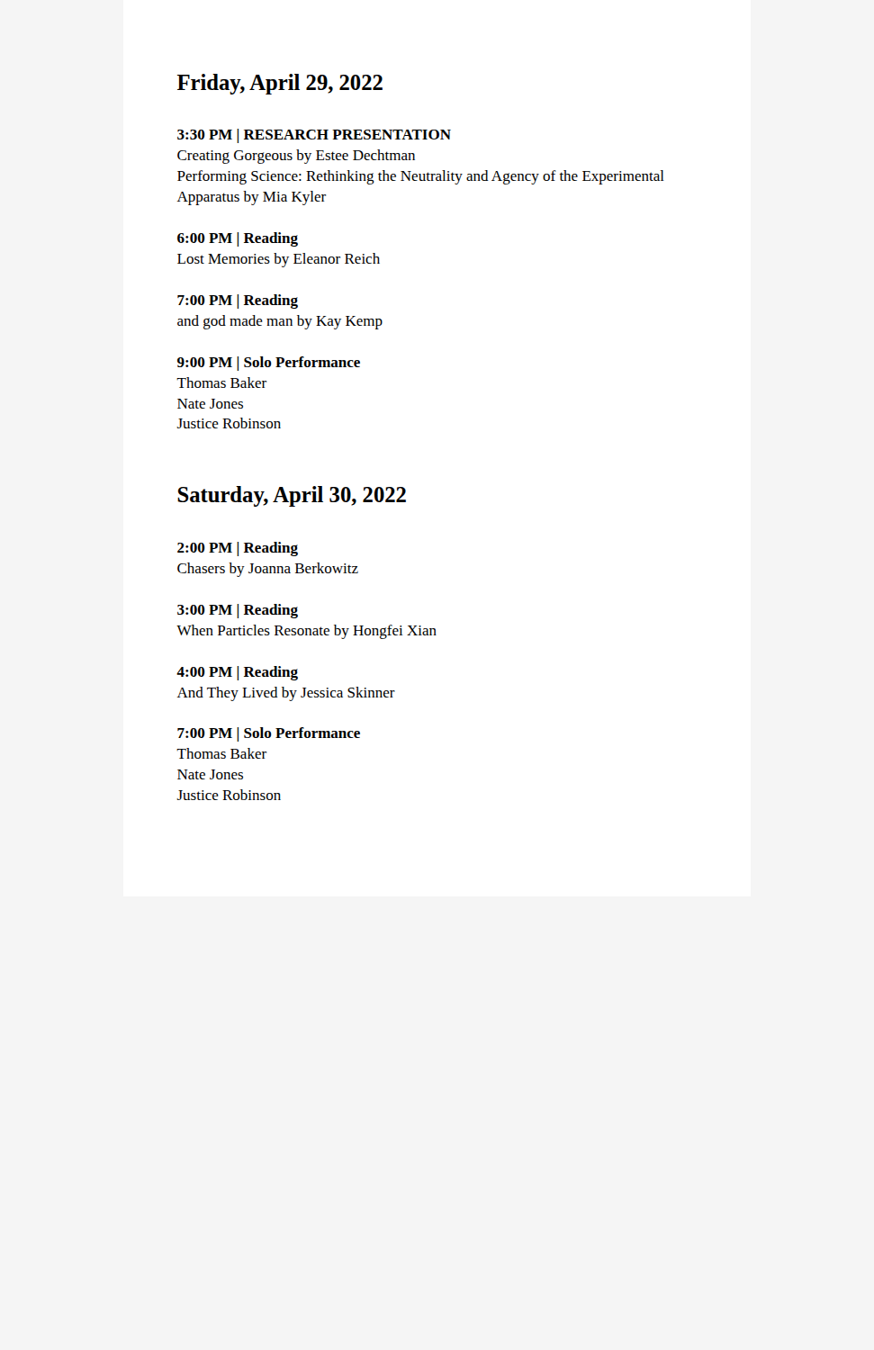Friday, April 29, 2022
3:30 PM | RESEARCH PRESENTATION
Creating Gorgeous by Estee Dechtman
Performing Science: Rethinking the Neutrality and Agency of the Experimental Apparatus by Mia Kyler
6:00 PM | Reading
Lost Memories by Eleanor Reich
7:00 PM | Reading
and god made man by Kay Kemp
9:00 PM | Solo Performance
Thomas Baker
Nate Jones
Justice Robinson
Saturday, April 30, 2022
2:00 PM | Reading
Chasers by Joanna Berkowitz
3:00 PM | Reading
When Particles Resonate by Hongfei Xian
4:00 PM | Reading
And They Lived by Jessica Skinner
7:00 PM | Solo Performance
Thomas Baker
Nate Jones
Justice Robinson